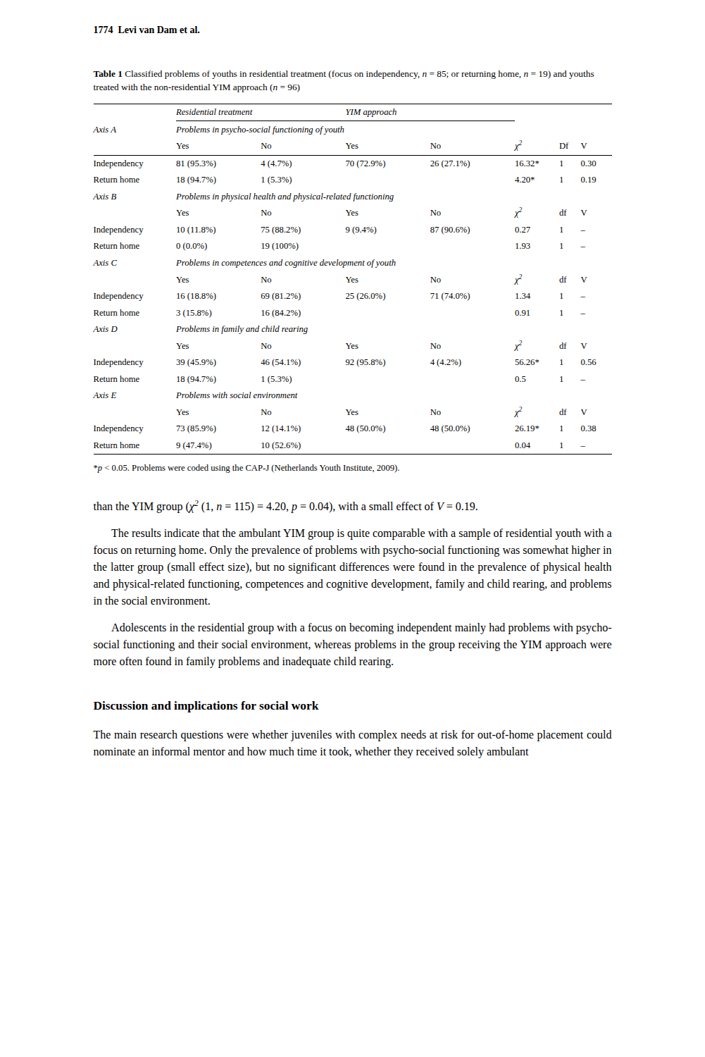1774 Levi van Dam et al.
Table 1 Classified problems of youths in residential treatment (focus on independency, n = 85; or returning home, n = 19) and youths treated with the non-residential YIM approach (n = 96)
| | Residential treatment | YIM approach | | | |
| --- | --- | --- | --- | --- | --- |
| Axis A | Problems in psycho-social functioning of youth | | | |
| | Yes | No | Yes | No | χ 2 | Df | V |
| Independency | 81 (95.3%) | 4 (4.7%) | 70 (72.9%) | 26 (27.1%) | 16.32* | 1 | 0.30 |
| Return home | 18 (94.7%) | 1 (5.3%) | | | 4.20* | 1 | 0.19 |
| Axis B | Problems in physical health and physical-related functioning | | | |
| | Yes | No | Yes | No | χ 2 | df | V |
| Independency | 10 (11.8%) | 75 (88.2%) | 9 (9.4%) | 87 (90.6%) | 0.27 | 1 | – |
| Return home | 0 (0.0%) | 19 (100%) | | | 1.93 | 1 | – |
| Axis C | Problems in competences and cognitive development of youth | | | |
| | Yes | No | Yes | No | χ 2 | df | V |
| Independency | 16 (18.8%) | 69 (81.2%) | 25 (26.0%) | 71 (74.0%) | 1.34 | 1 | – |
| Return home | 3 (15.8%) | 16 (84.2%) | | | 0.91 | 1 | – |
| Axis D | Problems in family and child rearing | | | |
| | Yes | No | Yes | No | χ 2 | df | V |
| Independency | 39 (45.9%) | 46 (54.1%) | 92 (95.8%) | 4 (4.2%) | 56.26* | 1 | 0.56 |
| Return home | 18 (94.7%) | 1 (5.3%) | | | 0.5 | 1 | – |
| Axis E | Problems with social environment | | | |
| | Yes | No | Yes | No | χ 2 | df | V |
| Independency | 73 (85.9%) | 12 (14.1%) | 48 (50.0%) | 48 (50.0%) | 26.19* | 1 | 0.38 |
| Return home | 9 (47.4%) | 10 (52.6%) | | | 0.04 | 1 | – |
*p < 0.05. Problems were coded using the CAP-J (Netherlands Youth Institute, 2009).
than the YIM group (χ2 (1, n = 115) = 4.20, p = 0.04), with a small effect of V = 0.19.
The results indicate that the ambulant YIM group is quite comparable with a sample of residential youth with a focus on returning home. Only the prevalence of problems with psycho-social functioning was somewhat higher in the latter group (small effect size), but no significant differences were found in the prevalence of physical health and physical-related functioning, competences and cognitive development, family and child rearing, and problems in the social environment.
Adolescents in the residential group with a focus on becoming independent mainly had problems with psycho-social functioning and their social environment, whereas problems in the group receiving the YIM approach were more often found in family problems and inadequate child rearing.
Discussion and implications for social work
The main research questions were whether juveniles with complex needs at risk for out-of-home placement could nominate an informal mentor and how much time it took, whether they received solely ambulant